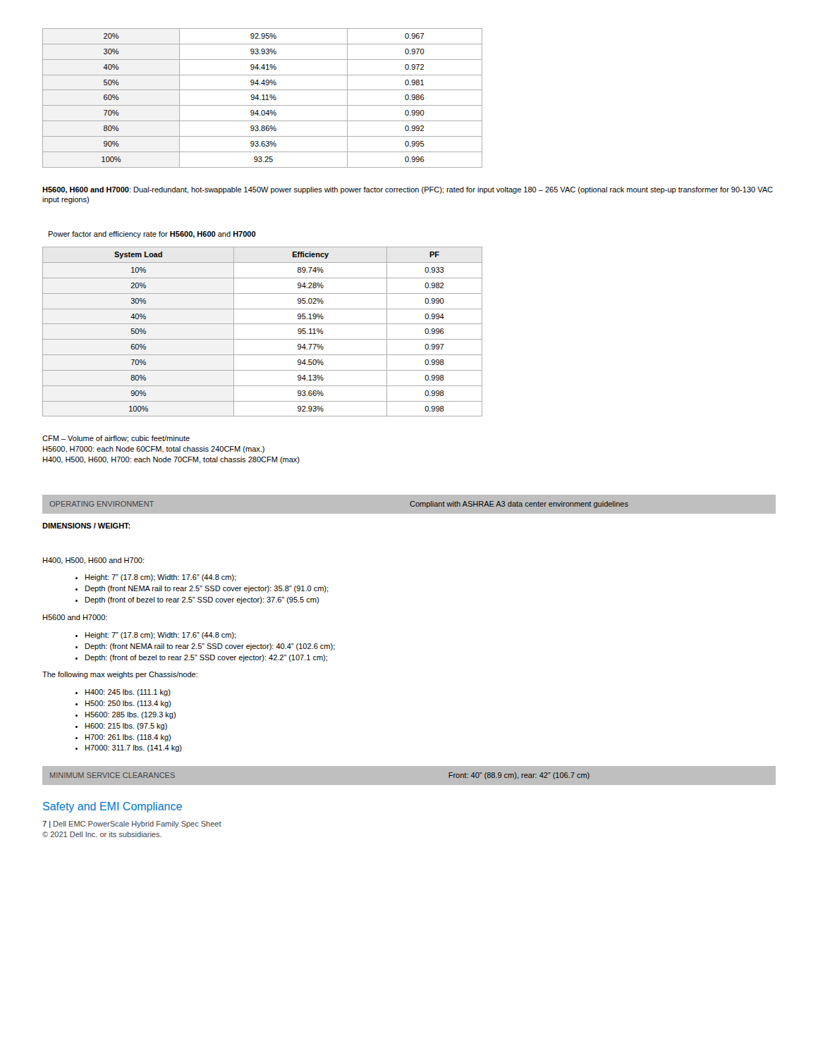| 20% | 92.95% | 0.967 |
| 30% | 93.93% | 0.970 |
| 40% | 94.41% | 0.972 |
| 50% | 94.49% | 0.981 |
| 60% | 94.11% | 0.986 |
| 70% | 94.04% | 0.990 |
| 80% | 93.86% | 0.992 |
| 90% | 93.63% | 0.995 |
| 100% | 93.25 | 0.996 |
H5600, H600 and H7000: Dual-redundant, hot-swappable 1450W power supplies with power factor correction (PFC); rated for input voltage 180 – 265 VAC (optional rack mount step-up transformer for 90-130 VAC input regions)
Power factor and efficiency rate for H5600, H600 and H7000
| System Load | Efficiency | PF |
| --- | --- | --- |
| 10% | 89.74% | 0.933 |
| 20% | 94.28% | 0.982 |
| 30% | 95.02% | 0.990 |
| 40% | 95.19% | 0.994 |
| 50% | 95.11% | 0.996 |
| 60% | 94.77% | 0.997 |
| 70% | 94.50% | 0.998 |
| 80% | 94.13% | 0.998 |
| 90% | 93.66% | 0.998 |
| 100% | 92.93% | 0.998 |
CFM – Volume of airflow; cubic feet/minute
H5600, H7000: each Node 60CFM, total chassis 240CFM (max.)
H400, H500, H600, H700: each Node 70CFM, total chassis 280CFM (max)
| OPERATING ENVIRONMENT | Compliant with ASHRAE A3 data center environment guidelines |
DIMENSIONS / WEIGHT:
H400, H500, H600 and H700:
Height: 7” (17.8 cm); Width: 17.6” (44.8 cm);
Depth (front NEMA rail to rear 2.5” SSD cover ejector): 35.8” (91.0 cm);
Depth (front of bezel to rear 2.5” SSD cover ejector): 37.6” (95.5 cm)
H5600 and H7000:
Height: 7” (17.8 cm); Width: 17.6” (44.8 cm);
Depth: (front NEMA rail to rear 2.5” SSD cover ejector): 40.4” (102.6 cm);
Depth: (front of bezel to rear 2.5” SSD cover ejector): 42.2” (107.1 cm);
The following max weights per Chassis/node:
H400: 245 lbs. (111.1 kg)
H500: 250 lbs. (113.4 kg)
H5600: 285 lbs. (129.3 kg)
H600: 215 lbs. (97.5 kg)
H700: 261 lbs. (118.4 kg)
H7000: 311.7 lbs. (141.4 kg)
| MINIMUM SERVICE CLEARANCES | Front: 40” (88.9 cm), rear: 42” (106.7 cm) |
Safety and EMI Compliance
7 | Dell EMC PowerScale Hybrid Family Spec Sheet
© 2021 Dell Inc. or its subsidiaries.